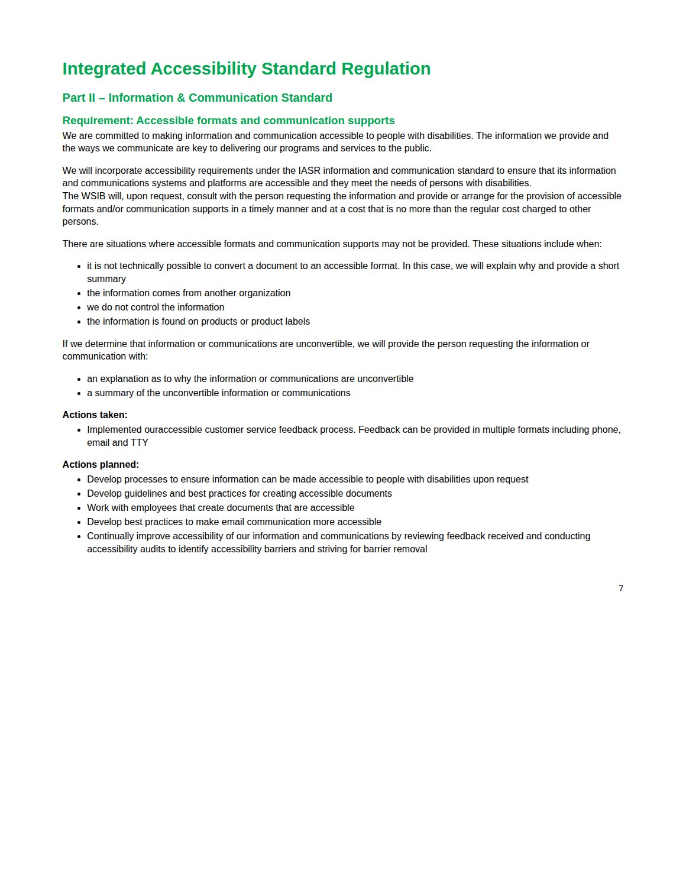Integrated Accessibility Standard Regulation
Part II – Information & Communication Standard
Requirement: Accessible formats and communication supports
We are committed to making information and communication accessible to people with disabilities. The information we provide and the ways we communicate are key to delivering our programs and services to the public.
We will incorporate accessibility requirements under the IASR information and communication standard to ensure that its information and communications systems and platforms are accessible and they meet the needs of persons with disabilities.
The WSIB will, upon request, consult with the person requesting the information and provide or arrange for the provision of accessible formats and/or communication supports in a timely manner and at a cost that is no more than the regular cost charged to other persons.
There are situations where accessible formats and communication supports may not be provided. These situations include when:
it is not technically possible to convert a document to an accessible format. In this case, we will explain why and provide a short summary
the information comes from another organization
we do not control the information
the information is found on products or product labels
If we determine that information or communications are unconvertible, we will provide the person requesting the information or communication with:
an explanation as to why the information or communications are unconvertible
a summary of the unconvertible information or communications
Actions taken:
Implemented ouraccessible customer service feedback process. Feedback can be provided in multiple formats including phone, email and TTY
Actions planned:
Develop processes to ensure information can be made accessible to people with disabilities upon request
Develop guidelines and best practices for creating accessible documents
Work with employees that create documents that are accessible
Develop best practices to make email communication more accessible
Continually improve accessibility of our information and communications by reviewing feedback received and conducting accessibility audits to identify accessibility barriers and striving for barrier removal
7